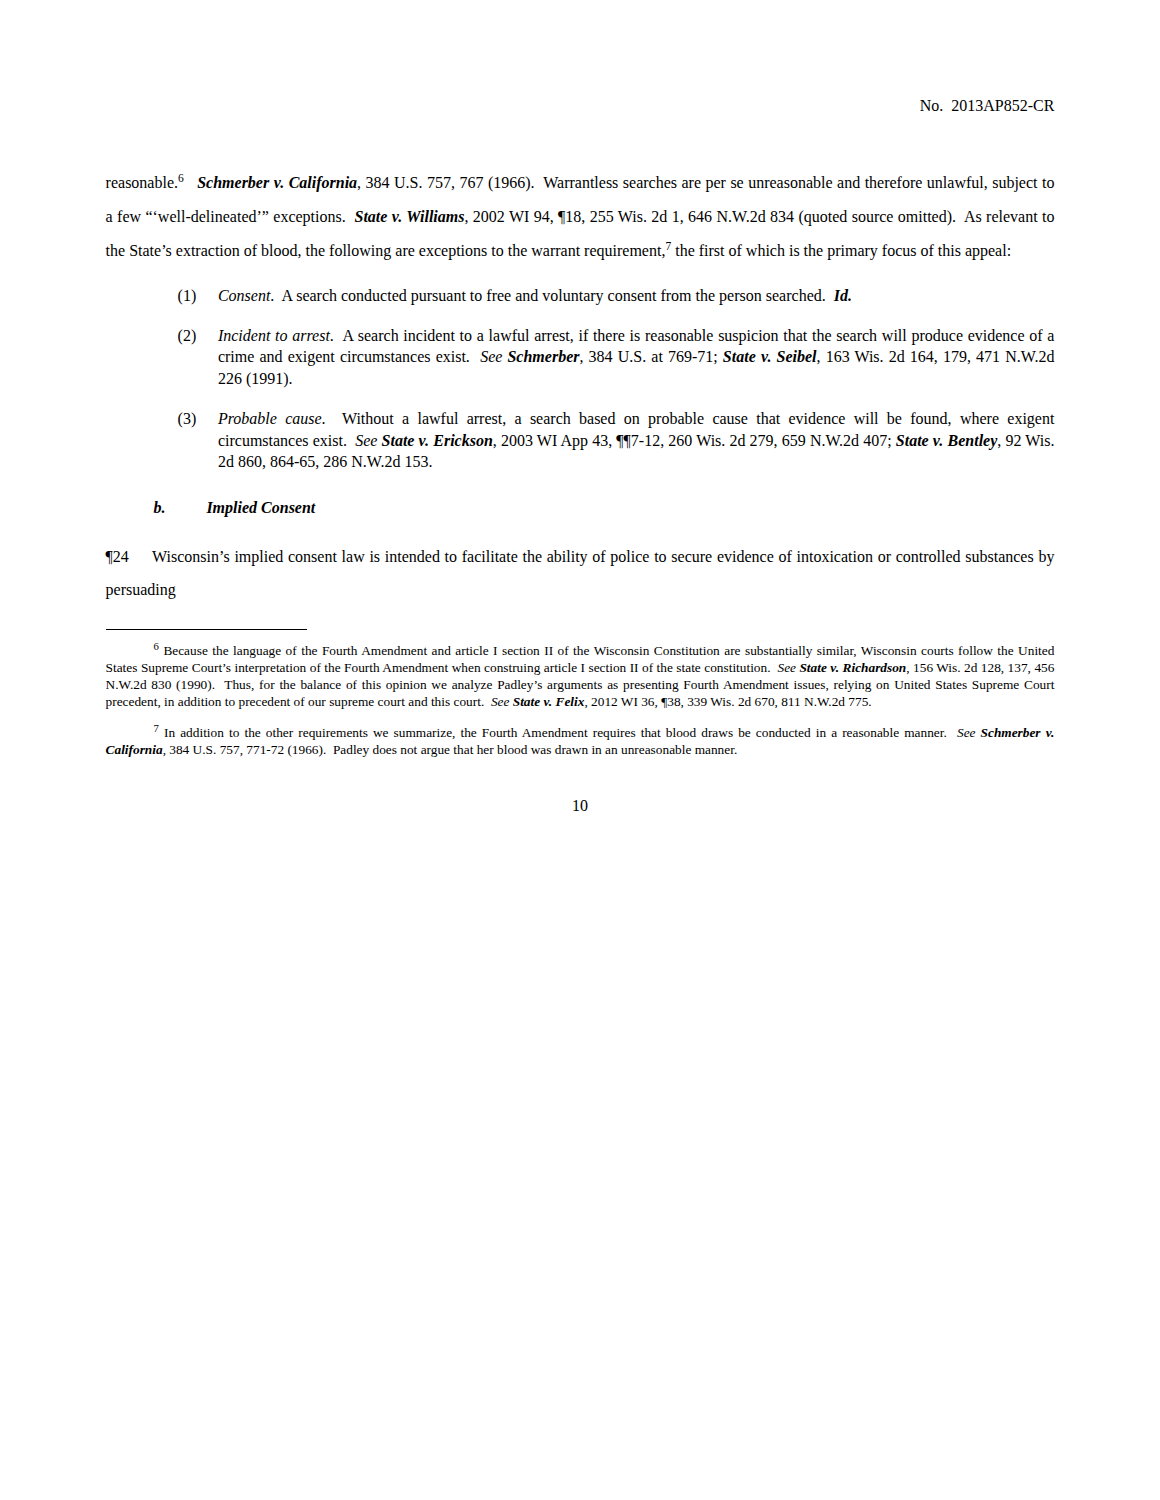No. 2013AP852-CR
reasonable.6 Schmerber v. California, 384 U.S. 757, 767 (1966). Warrantless searches are per se unreasonable and therefore unlawful, subject to a few “‘well-delineated’” exceptions. State v. Williams, 2002 WI 94, ¶18, 255 Wis. 2d 1, 646 N.W.2d 834 (quoted source omitted). As relevant to the State’s extraction of blood, the following are exceptions to the warrant requirement,7 the first of which is the primary focus of this appeal:
(1) Consent. A search conducted pursuant to free and voluntary consent from the person searched. Id.
(2) Incident to arrest. A search incident to a lawful arrest, if there is reasonable suspicion that the search will produce evidence of a crime and exigent circumstances exist. See Schmerber, 384 U.S. at 769-71; State v. Seibel, 163 Wis. 2d 164, 179, 471 N.W.2d 226 (1991).
(3) Probable cause. Without a lawful arrest, a search based on probable cause that evidence will be found, where exigent circumstances exist. See State v. Erickson, 2003 WI App 43, ¶¶7-12, 260 Wis. 2d 279, 659 N.W.2d 407; State v. Bentley, 92 Wis. 2d 860, 864-65, 286 N.W.2d 153.
b. Implied Consent
¶24 Wisconsin’s implied consent law is intended to facilitate the ability of police to secure evidence of intoxication or controlled substances by persuading
6 Because the language of the Fourth Amendment and article I section II of the Wisconsin Constitution are substantially similar, Wisconsin courts follow the United States Supreme Court’s interpretation of the Fourth Amendment when construing article I section II of the state constitution. See State v. Richardson, 156 Wis. 2d 128, 137, 456 N.W.2d 830 (1990). Thus, for the balance of this opinion we analyze Padley’s arguments as presenting Fourth Amendment issues, relying on United States Supreme Court precedent, in addition to precedent of our supreme court and this court. See State v. Felix, 2012 WI 36, ¶38, 339 Wis. 2d 670, 811 N.W.2d 775.
7 In addition to the other requirements we summarize, the Fourth Amendment requires that blood draws be conducted in a reasonable manner. See Schmerber v. California, 384 U.S. 757, 771-72 (1966). Padley does not argue that her blood was drawn in an unreasonable manner.
10